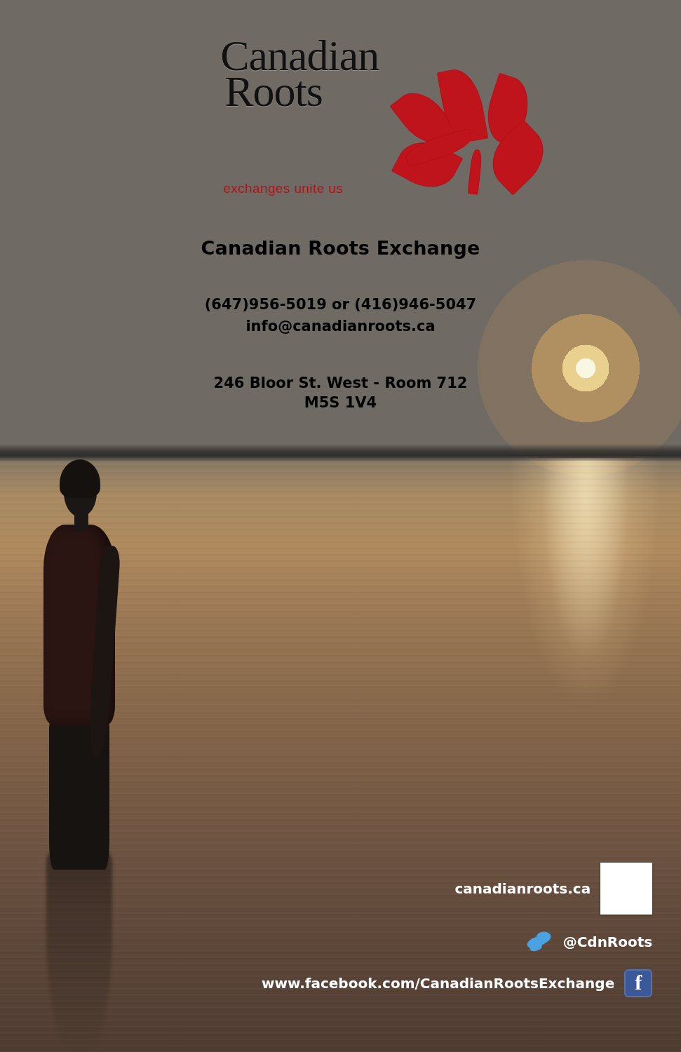Canadian Roots
exchanges unite us
Canadian Roots Exchange
(647)956-5019 or (416)946-5047
info@canadianroots.ca
246 Bloor St. West - Room 712
M5S 1V4
canadianroots.ca
@CdnRoots
www.facebook.com/CanadianRootsExchange